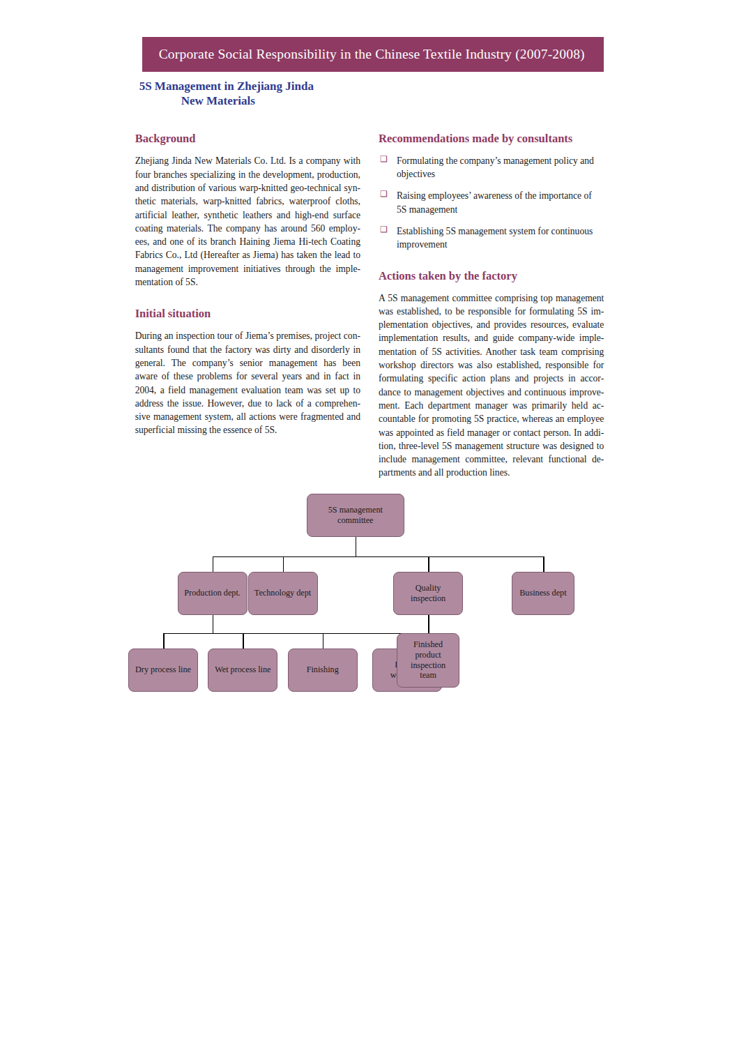Corporate Social Responsibility in the Chinese Textile Industry (2007-2008)
5S Management in Zhejiang Jinda New Materials
Background
Zhejiang Jinda New Materials Co. Ltd. Is a company with four branches specializing in the development, production, and distribution of various warp-knitted geo-technical synthetic materials, warp-knitted fabrics, waterproof cloths, artificial leather, synthetic leathers and high-end surface coating materials. The company has around 560 employees, and one of its branch Haining Jiema Hi-tech Coating Fabrics Co., Ltd (Hereafter as Jiema) has taken the lead to management improvement initiatives through the implementation of 5S.
Initial situation
During an inspection tour of Jiema’s premises, project consultants found that the factory was dirty and disorderly in general. The company’s senior management has been aware of these problems for several years and in fact in 2004, a field management evaluation team was set up to address the issue. However, due to lack of a comprehensive management system, all actions were fragmented and superficial missing the essence of 5S.
Recommendations made by consultants
Formulating the company’s management policy and objectives
Raising employees’ awareness of the importance of 5S management
Establishing 5S management system for continuous improvement
Actions taken by the factory
A 5S management committee comprising top management was established, to be responsible for formulating 5S implementation objectives, and provides resources, evaluate implementation results, and guide company-wide implementation of 5S activities. Another task team comprising workshop directors was also established, responsible for formulating specific action plans and projects in accordance to management objectives and continuous improvement. Each department manager was primarily held accountable for promoting 5S practice, whereas an employee was appointed as field manager or contact person. In addition, three-level 5S management structure was designed to include management committee, relevant functional departments and all production lines.
5S management committee
Production dept.
Technology dept
Quality inspection
Business dept
Dry process line
Wet process line
Finishing
Dosing workshop
Finished product inspection team